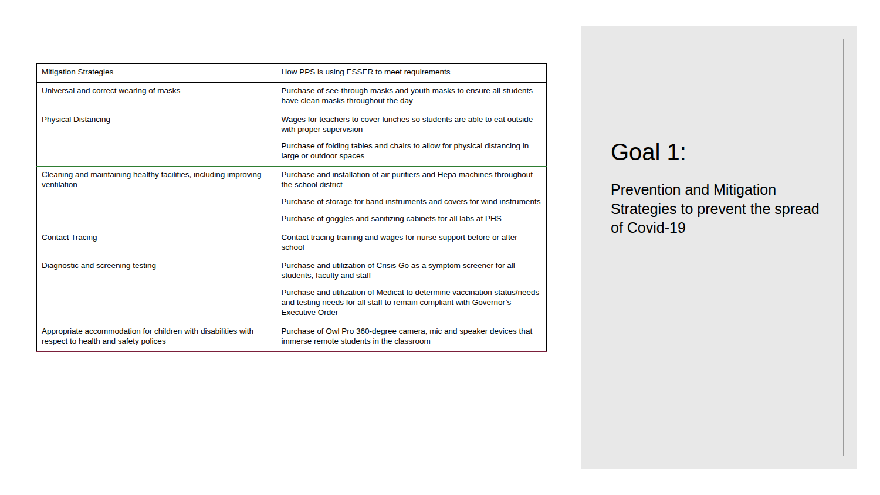| Mitigation Strategies | How PPS is using ESSER to meet requirements |
| --- | --- |
| Universal and correct wearing of masks | Purchase of see-through masks and youth masks to ensure all students have clean masks throughout the day |
| Physical Distancing | Wages for teachers to cover lunches so students are able to eat outside with proper supervision Purchase of folding tables and chairs to allow for physical distancing in large or outdoor spaces |
| Cleaning and maintaining healthy facilities, including improving ventilation | Purchase and installation of air purifiers and Hepa machines throughout the school district Purchase of storage for band instruments and covers for wind instruments Purchase of goggles and sanitizing cabinets for all labs at PHS |
| Contact Tracing | Contact tracing training and wages for nurse support before or after school |
| Diagnostic and screening testing | Purchase and utilization of Crisis Go as a symptom screener for all students, faculty and staff Purchase and utilization of Medicat to determine vaccination status/needs and testing needs for all staff to remain compliant with Governor’s Executive Order |
| Appropriate accommodation for children with disabilities with respect to health and safety polices | Purchase of Owl Pro 360-degree camera, mic and speaker devices that immerse remote students in the classroom |
Goal 1:
Prevention and Mitigation Strategies to prevent the spread of Covid-19